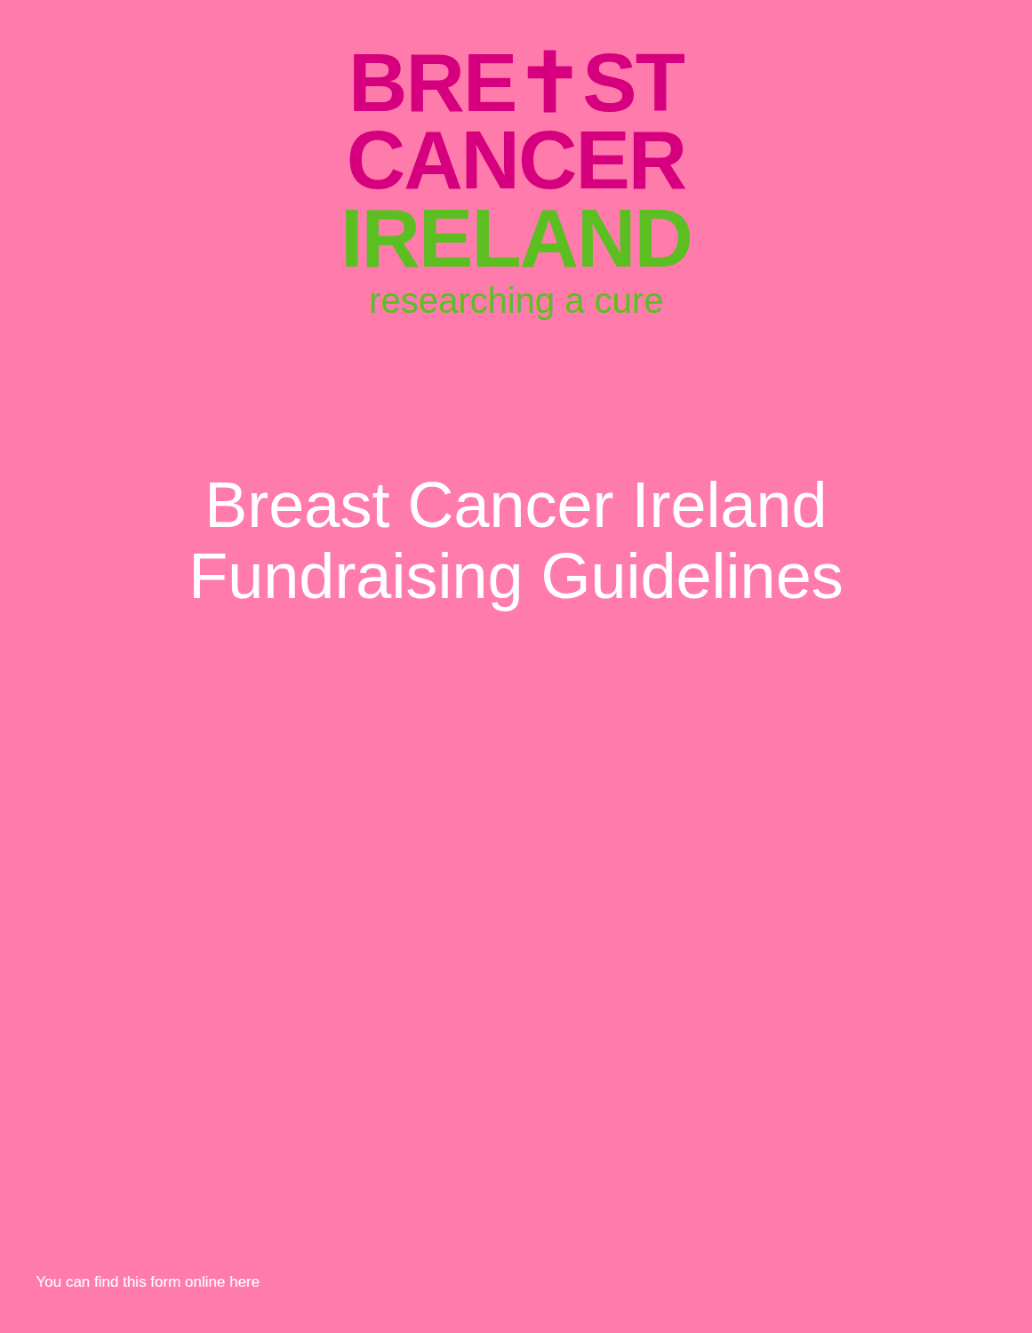BRE✝ST
CANCER
IRELAND
researching a cure
Breast Cancer Ireland Fundraising Guidelines
You can find this form online here